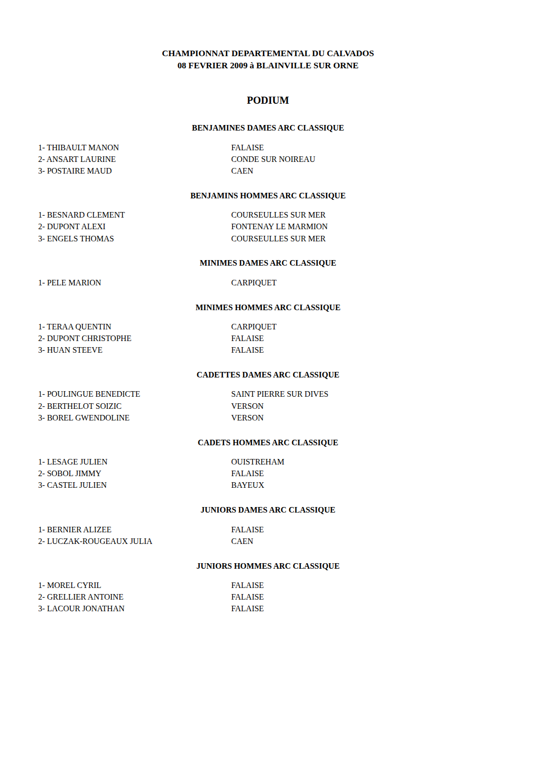CHAMPIONNAT DEPARTEMENTAL DU CALVADOS
08 FEVRIER 2009 à BLAINVILLE SUR ORNE
PODIUM
BENJAMINES DAMES ARC CLASSIQUE
| 1- THIBAULT MANON | FALAISE |
| 2- ANSART LAURINE | CONDE SUR NOIREAU |
| 3- POSTAIRE MAUD | CAEN |
BENJAMINS HOMMES ARC CLASSIQUE
| 1- BESNARD CLEMENT | COURSEULLES SUR MER |
| 2- DUPONT ALEXI | FONTENAY LE MARMION |
| 3- ENGELS THOMAS | COURSEULLES SUR MER |
MINIMES DAMES ARC CLASSIQUE
| 1- PELE MARION | CARPIQUET |
MINIMES HOMMES ARC CLASSIQUE
| 1- TERAA QUENTIN | CARPIQUET |
| 2- DUPONT CHRISTOPHE | FALAISE |
| 3- HUAN STEEVE | FALAISE |
CADETTES DAMES ARC CLASSIQUE
| 1- POULINGUE BENEDICTE | SAINT PIERRE SUR DIVES |
| 2- BERTHELOT SOIZIC | VERSON |
| 3- BOREL GWENDOLINE | VERSON |
CADETS HOMMES ARC CLASSIQUE
| 1- LESAGE JULIEN | OUISTREHAM |
| 2- SOBOL JIMMY | FALAISE |
| 3- CASTEL JULIEN | BAYEUX |
JUNIORS DAMES ARC CLASSIQUE
| 1- BERNIER ALIZEE | FALAISE |
| 2- LUCZAK-ROUGEAUX JULIA | CAEN |
JUNIORS HOMMES ARC CLASSIQUE
| 1- MOREL CYRIL | FALAISE |
| 2- GRELLIER ANTOINE | FALAISE |
| 3- LACOUR JONATHAN | FALAISE |